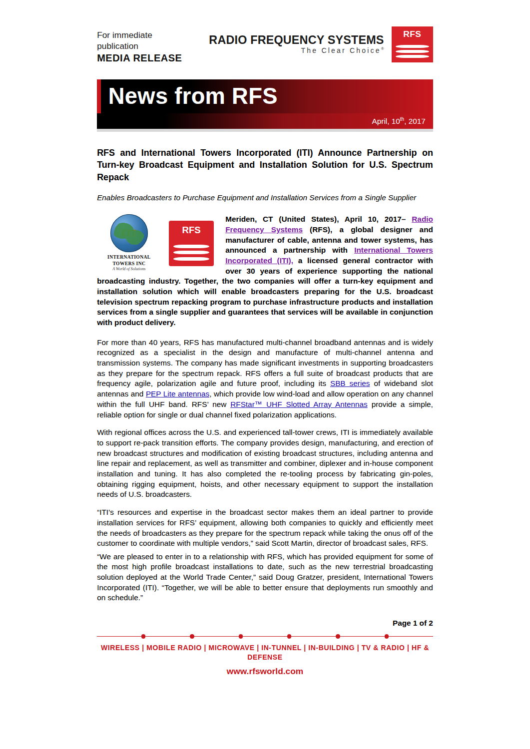For immediate publication
MEDIA RELEASE
RADIO FREQUENCY SYSTEMS
The Clear Choice®
RFS
News from RFS
April, 10th, 2017
RFS and International Towers Incorporated (ITI) Announce Partnership on Turn-key Broadcast Equipment and Installation Solution for U.S. Spectrum Repack
Enables Broadcasters to Purchase Equipment and Installation Services from a Single Supplier
ITI
INTERNATIONAL TOWERS INC
A World of Solutions
RFS
Meriden, CT (United States), April 10, 2017– Radio Frequency Systems (RFS), a global designer and manufacturer of cable, antenna and tower systems, has announced a partnership with International Towers Incorporated (ITI), a licensed general contractor with over 30 years of experience supporting the national broadcasting industry. Together, the two companies will offer a turn-key equipment and installation solution which will enable broadcasters preparing for the U.S. broadcast television spectrum repacking program to purchase infrastructure products and installation services from a single supplier and guarantees that services will be available in conjunction with product delivery.
For more than 40 years, RFS has manufactured multi-channel broadband antennas and is widely recognized as a specialist in the design and manufacture of multi-channel antenna and transmission systems. The company has made significant investments in supporting broadcasters as they prepare for the spectrum repack. RFS offers a full suite of broadcast products that are frequency agile, polarization agile and future proof, including its SBB series of wideband slot antennas and PEP Lite antennas, which provide low wind-load and allow operation on any channel within the full UHF band. RFS’ new RFStar™ UHF Slotted Array Antennas provide a simple, reliable option for single or dual channel fixed polarization applications.
With regional offices across the U.S. and experienced tall-tower crews, ITI is immediately available to support re-pack transition efforts. The company provides design, manufacturing, and erection of new broadcast structures and modification of existing broadcast structures, including antenna and line repair and replacement, as well as transmitter and combiner, diplexer and in-house component installation and tuning. It has also completed the re-tooling process by fabricating gin-poles, obtaining rigging equipment, hoists, and other necessary equipment to support the installation needs of U.S. broadcasters.
“ITI’s resources and expertise in the broadcast sector makes them an ideal partner to provide installation services for RFS’ equipment, allowing both companies to quickly and efficiently meet the needs of broadcasters as they prepare for the spectrum repack while taking the onus off of the customer to coordinate with multiple vendors,” said Scott Martin, director of broadcast sales, RFS.
“We are pleased to enter in to a relationship with RFS, which has provided equipment for some of the most high profile broadcast installations to date, such as the new terrestrial broadcasting solution deployed at the World Trade Center,” said Doug Gratzer, president, International Towers Incorporated (ITI). “Together, we will be able to better ensure that deployments run smoothly and on schedule.”
Page 1 of 2
WIRELESS | MOBILE RADIO | MICROWAVE | IN-TUNNEL | IN-BUILDING | TV & RADIO | HF & DEFENSE
www.rfsworld.com